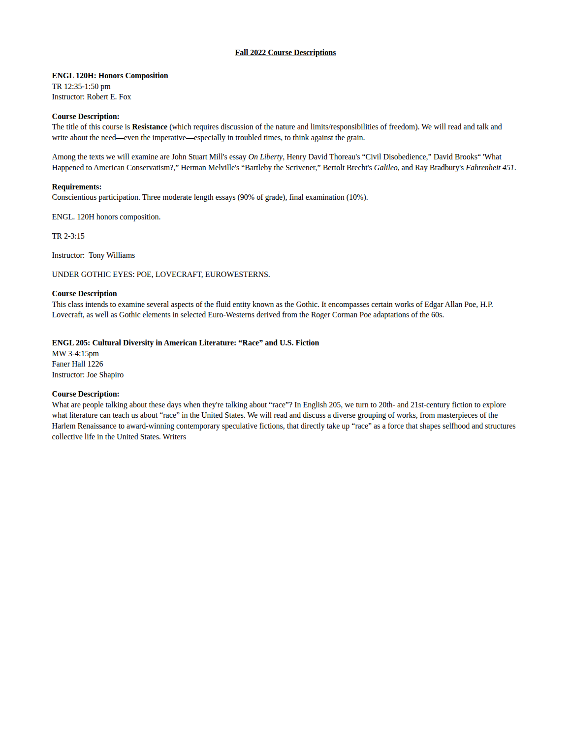Fall 2022 Course Descriptions
ENGL 120H: Honors Composition
TR 12:35-1:50 pm
Instructor: Robert E. Fox
Course Description:
The title of this course is Resistance (which requires discussion of the nature and limits/responsibilities of freedom). We will read and talk and write about the need—even the imperative—especially in troubled times, to think against the grain.
Among the texts we will examine are John Stuart Mill's essay On Liberty, Henry David Thoreau's “Civil Disobedience,” David Brooks“ 'What Happened to American Conservatism?,” Herman Melville's “Bartleby the Scrivener,” Bertolt Brecht's Galileo, and Ray Bradbury's Fahrenheit 451.
Requirements:
Conscientious participation. Three moderate length essays (90% of grade), final examination (10%).
ENGL. 120H honors composition.
TR 2-3:15
Instructor: Tony Williams
UNDER GOTHIC EYES: POE, LOVECRAFT, EUROWESTERNS.
Course Description
This class intends to examine several aspects of the fluid entity known as the Gothic. It encompasses certain works of Edgar Allan Poe, H.P. Lovecraft, as well as Gothic elements in selected Euro-Westerns derived from the Roger Corman Poe adaptations of the 60s.
ENGL 205: Cultural Diversity in American Literature: “Race” and U.S. Fiction
MW 3-4:15pm
Faner Hall 1226
Instructor: Joe Shapiro
Course Description:
What are people talking about these days when they're talking about “race”? In English 205, we turn to 20th- and 21st-century fiction to explore what literature can teach us about “race” in the United States. We will read and discuss a diverse grouping of works, from masterpieces of the Harlem Renaissance to award-winning contemporary speculative fictions, that directly take up “race” as a force that shapes selfhood and structures collective life in the United States. Writers